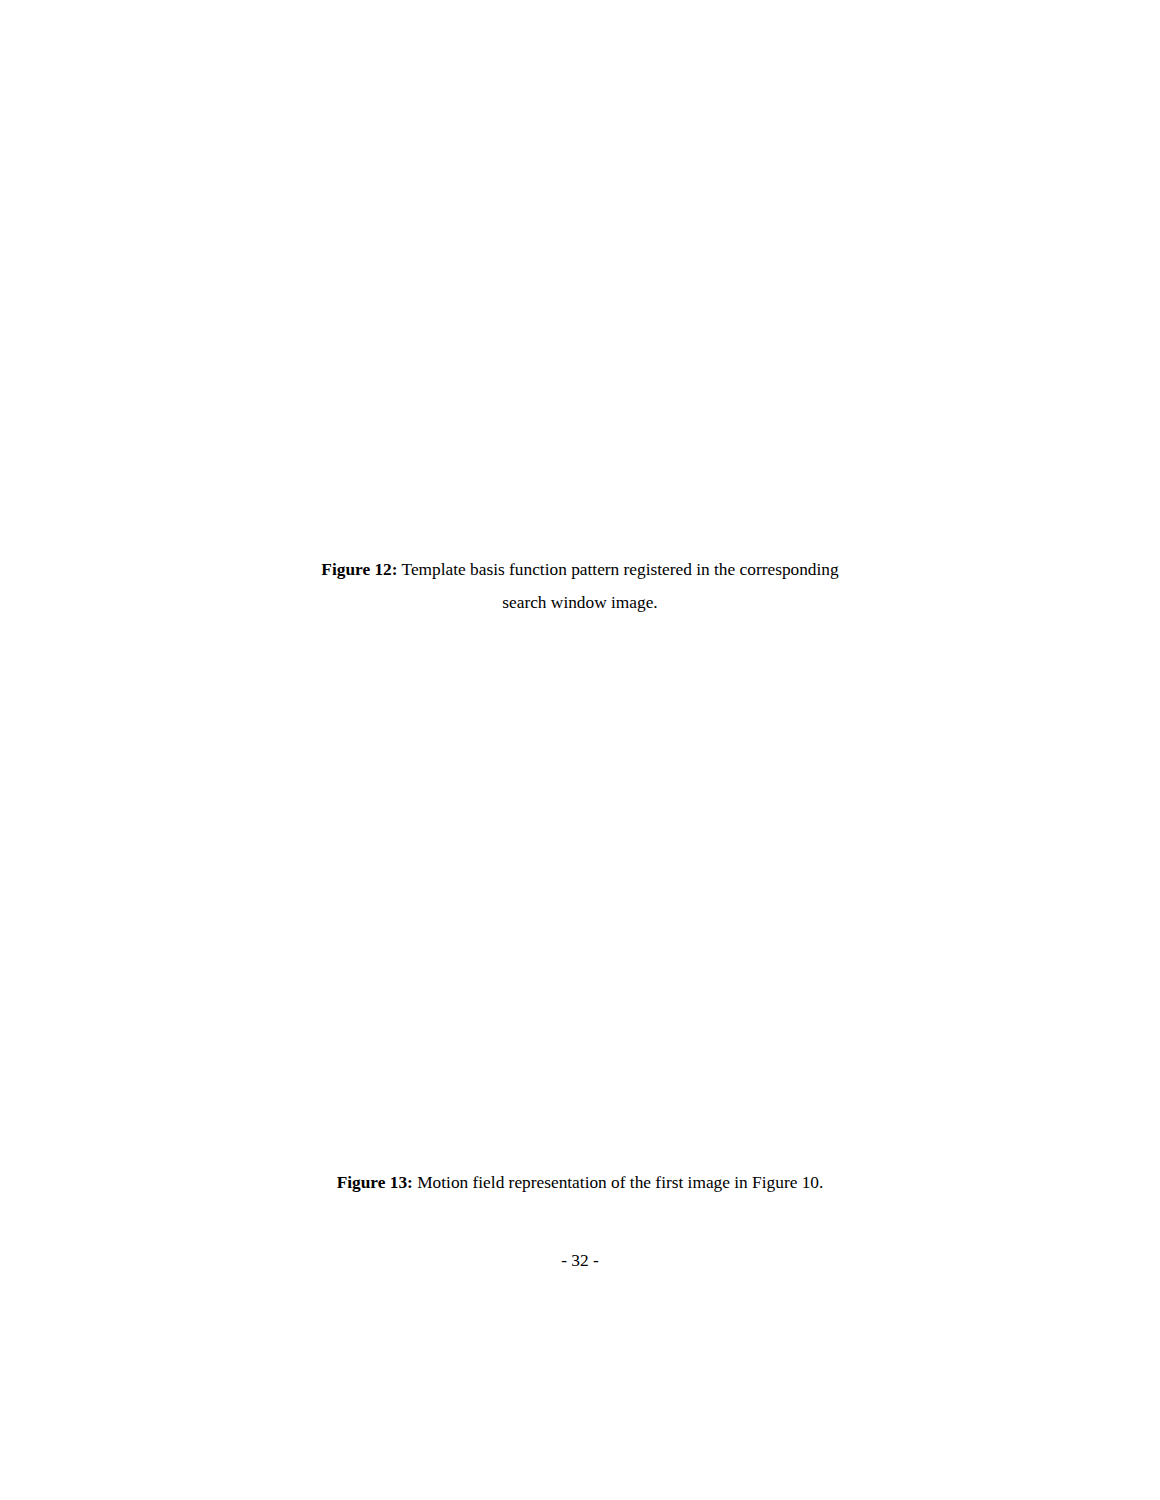Figure 12: Template basis function pattern registered in the corresponding search window image.
Figure 13: Motion field representation of the first image in Figure 10.
- 32 -